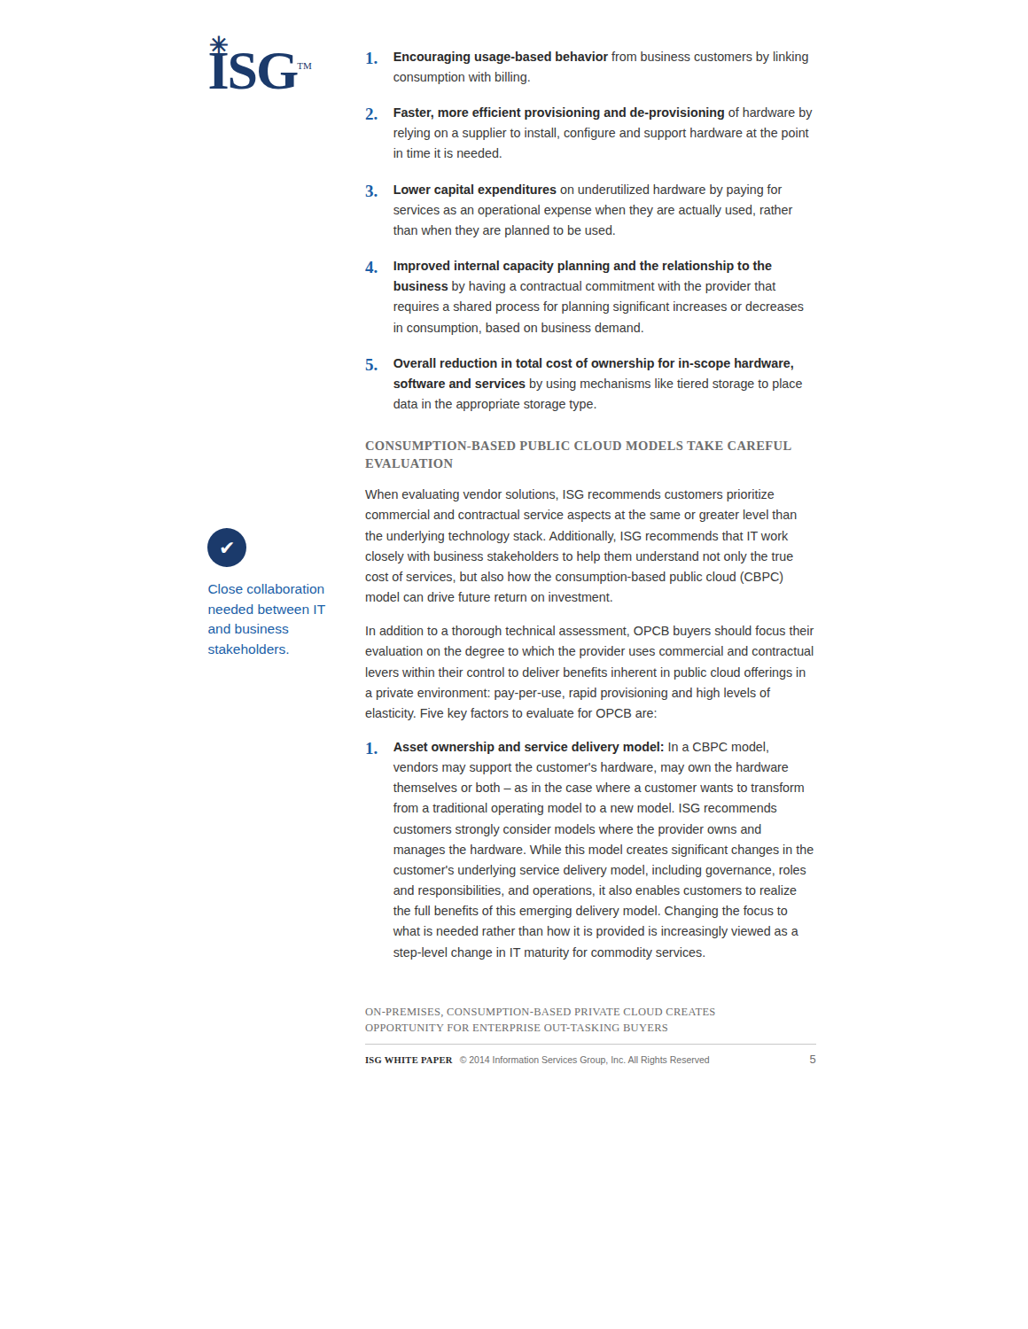✳ISGTM
✔
Close collaboration needed between IT and business stakeholders.
Encouraging usage-based behavior from business customers by linking consumption with billing.
Faster, more efficient provisioning and de-provisioning of hardware by relying on a supplier to install, configure and support hardware at the point in time it is needed.
Lower capital expenditures on underutilized hardware by paying for services as an operational expense when they are actually used, rather than when they are planned to be used.
Improved internal capacity planning and the relationship to the business by having a contractual commitment with the provider that requires a shared process for planning significant increases or decreases in consumption, based on business demand.
Overall reduction in total cost of ownership for in-scope hardware, software and services by using mechanisms like tiered storage to place data in the appropriate storage type.
Consumption-Based Public Cloud Models Take Careful Evaluation
When evaluating vendor solutions, ISG recommends customers prioritize commercial and contractual service aspects at the same or greater level than the underlying technology stack. Additionally, ISG recommends that IT work closely with business stakeholders to help them understand not only the true cost of services, but also how the consumption-based public cloud (CBPC) model can drive future return on investment.
In addition to a thorough technical assessment, OPCB buyers should focus their evaluation on the degree to which the provider uses commercial and contractual levers within their control to deliver benefits inherent in public cloud offerings in a private environment: pay-per-use, rapid provisioning and high levels of elasticity. Five key factors to evaluate for OPCB are:
Asset ownership and service delivery model: In a CBPC model, vendors may support the customer's hardware, may own the hardware themselves or both – as in the case where a customer wants to transform from a traditional operating model to a new model. ISG recommends customers strongly consider models where the provider owns and manages the hardware. While this model creates significant changes in the customer's underlying service delivery model, including governance, roles and responsibilities, and operations, it also enables customers to realize the full benefits of this emerging delivery model. Changing the focus to what is needed rather than how it is provided is increasingly viewed as a step-level change in IT maturity for commodity services.
On-Premises, Consumption-Based Private Cloud Creates
Opportunity for Enterprise Out-Tasking Buyers
ISG WHITE PAPER © 2014 Information Services Group, Inc. All Rights Reserved 5